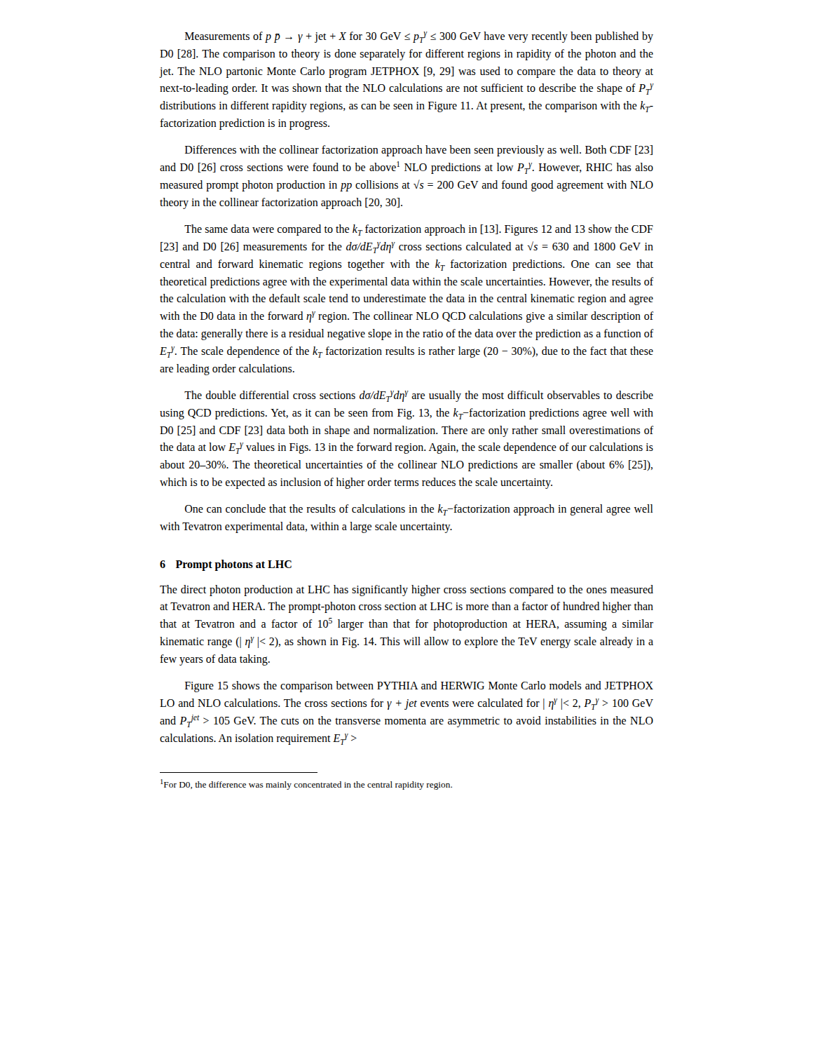Measurements of p p̄ → γ + jet + X for 30 GeV ≤ pTγ ≤ 300 GeV have very recently been published by D0 [28]. The comparison to theory is done separately for different regions in rapidity of the photon and the jet. The NLO partonic Monte Carlo program JETPHOX [9, 29] was used to compare the data to theory at next-to-leading order. It was shown that the NLO calculations are not sufficient to describe the shape of PTγ distributions in different rapidity regions, as can be seen in Figure 11. At present, the comparison with the kT-factorization prediction is in progress.
Differences with the collinear factorization approach have been seen previously as well. Both CDF [23] and D0 [26] cross sections were found to be above1 NLO predictions at low PTγ. However, RHIC has also measured prompt photon production in pp collisions at √s = 200 GeV and found good agreement with NLO theory in the collinear factorization approach [20, 30].
The same data were compared to the kT factorization approach in [13]. Figures 12 and 13 show the CDF [23] and D0 [26] measurements for the dσ/dETγdηγ cross sections calculated at √s = 630 and 1800 GeV in central and forward kinematic regions together with the kT factorization predictions. One can see that theoretical predictions agree with the experimental data within the scale uncertainties. However, the results of the calculation with the default scale tend to underestimate the data in the central kinematic region and agree with the D0 data in the forward ηγ region. The collinear NLO QCD calculations give a similar description of the data: generally there is a residual negative slope in the ratio of the data over the prediction as a function of ETγ. The scale dependence of the kT factorization results is rather large (20 − 30%), due to the fact that these are leading order calculations.
The double differential cross sections dσ/dETγdηγ are usually the most difficult observables to describe using QCD predictions. Yet, as it can be seen from Fig. 13, the kT−factorization predictions agree well with D0 [25] and CDF [23] data both in shape and normalization. There are only rather small overestimations of the data at low ETγ values in Figs. 13 in the forward region. Again, the scale dependence of our calculations is about 20–30%. The theoretical uncertainties of the collinear NLO predictions are smaller (about 6% [25]), which is to be expected as inclusion of higher order terms reduces the scale uncertainty.
One can conclude that the results of calculations in the kT−factorization approach in general agree well with Tevatron experimental data, within a large scale uncertainty.
6 Prompt photons at LHC
The direct photon production at LHC has significantly higher cross sections compared to the ones measured at Tevatron and HERA. The prompt-photon cross section at LHC is more than a factor of hundred higher than that at Tevatron and a factor of 105 larger than that for photoproduction at HERA, assuming a similar kinematic range (| ηγ |< 2), as shown in Fig. 14. This will allow to explore the TeV energy scale already in a few years of data taking.
Figure 15 shows the comparison between PYTHIA and HERWIG Monte Carlo models and JETPHOX LO and NLO calculations. The cross sections for γ + jet events were calculated for | ηγ |< 2, PTγ > 100 GeV and PTjet > 105 GeV. The cuts on the transverse momenta are asymmetric to avoid instabilities in the NLO calculations. An isolation requirement ETγ >
1For D0, the difference was mainly concentrated in the central rapidity region.